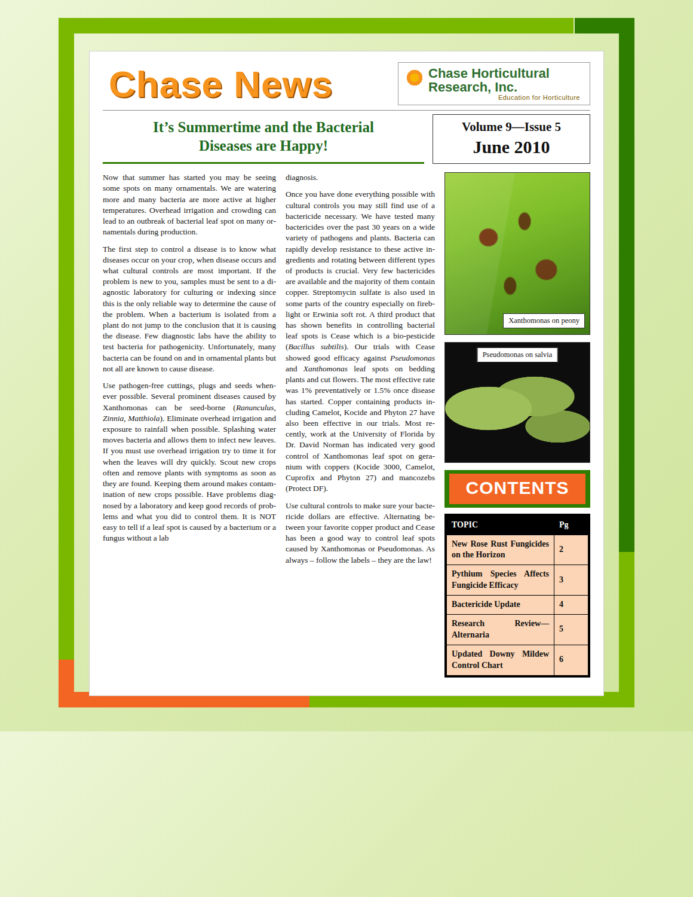Chase News
Chase Horticultural
Research, Inc.
Education for Horticulture
It’s Summertime and the Bacterial
Diseases are Happy!
Volume 9—Issue 5
June 2010
Now that summer has started you may be seeing some spots on many ornamentals. We are watering more and many bacteria are more active at higher temperatures. Overhead irrigation and crowding can lead to an outbreak of bacterial leaf spot on many ornamentals during production.
The first step to control a disease is to know what diseases occur on your crop, when disease occurs and what cultural controls are most important. If the problem is new to you, samples must be sent to a diagnostic laboratory for culturing or indexing since this is the only reliable way to determine the cause of the problem. When a bacterium is isolated from a plant do not jump to the conclusion that it is causing the disease. Few diagnostic labs have the ability to test bacteria for pathogenicity. Unfortunately, many bacteria can be found on and in ornamental plants but not all are known to cause disease.
Use pathogen-free cuttings, plugs and seeds whenever possible. Several prominent diseases caused by Xanthomonas can be seed-borne (Ranunculus, Zinnia, Matthiola). Eliminate overhead irrigation and exposure to rainfall when possible. Splashing water moves bacteria and allows them to infect new leaves. If you must use overhead irrigation try to time it for when the leaves will dry quickly. Scout new crops often and remove plants with symptoms as soon as they are found. Keeping them around makes contamination of new crops possible. Have problems diagnosed by a laboratory and keep good records of problems and what you did to control them. It is NOT easy to tell if a leaf spot is caused by a bacterium or a fungus without a lab
diagnosis.
Once you have done everything possible with cultural controls you may still find use of a bactericide necessary. We have tested many bactericides over the past 30 years on a wide variety of pathogens and plants. Bacteria can rapidly develop resistance to these active ingredients and rotating between different types of products is crucial. Very few bactericides are available and the majority of them contain copper. Streptomycin sulfate is also used in some parts of the country especially on fireblight or Erwinia soft rot. A third product that has shown benefits in controlling bacterial leaf spots is Cease which is a bio-pesticide (Bacillus subtilis). Our trials with Cease showed good efficacy against Pseudomonas and Xanthomonas leaf spots on bedding plants and cut flowers. The most effective rate was 1% preventatively or 1.5% once disease has started. Copper containing products including Camelot, Kocide and Phyton 27 have also been effective in our trials. Most recently, work at the University of Florida by Dr. David Norman has indicated very good control of Xanthomonas leaf spot on geranium with coppers (Kocide 3000, Camelot, Cuprofix and Phyton 27) and mancozebs (Protect DF).
Use cultural controls to make sure your bactericide dollars are effective. Alternating between your favorite copper product and Cease has been a good way to control leaf spots caused by Xanthomonas or Pseudomonas. As always – follow the labels – they are the law!
Xanthomonas on peony
Pseudomonas on salvia
CONTENTS
| TOPIC | Pg |
| --- | --- |
| New Rose Rust Fungicides on the Horizon | 2 |
| Pythium Species Affects Fungicide Efficacy | 3 |
| Bactericide Update | 4 |
| Research Review—Alternaria | 5 |
| Updated Downy Mildew Control Chart | 6 |